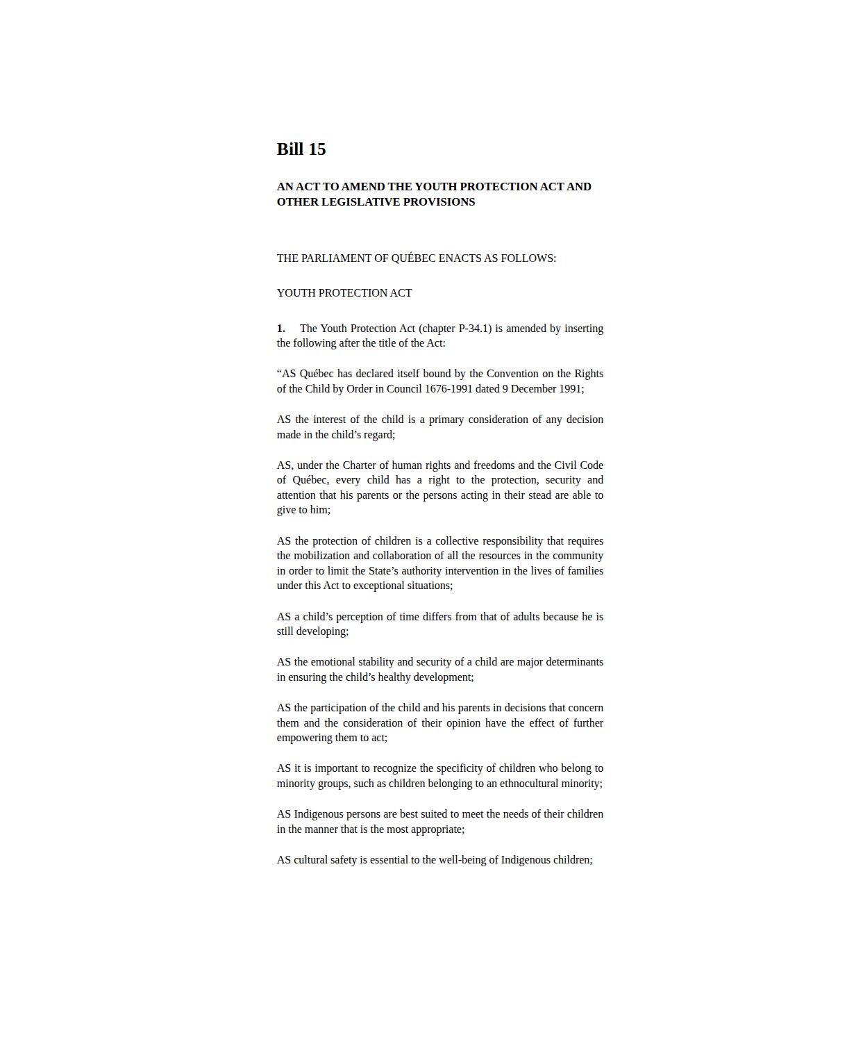Bill 15
An Act to amend the Youth Protection Act and other legislative provisions
THE PARLIAMENT OF QUÉBEC ENACTS AS FOLLOWS:
YOUTH PROTECTION ACT
1. The Youth Protection Act (chapter P-34.1) is amended by inserting the following after the title of the Act:
“AS Québec has declared itself bound by the Convention on the Rights of the Child by Order in Council 1676-1991 dated 9 December 1991;
AS the interest of the child is a primary consideration of any decision made in the child’s regard;
AS, under the Charter of human rights and freedoms and the Civil Code of Québec, every child has a right to the protection, security and attention that his parents or the persons acting in their stead are able to give to him;
AS the protection of children is a collective responsibility that requires the mobilization and collaboration of all the resources in the community in order to limit the State’s authority intervention in the lives of families under this Act to exceptional situations;
AS a child’s perception of time differs from that of adults because he is still developing;
AS the emotional stability and security of a child are major determinants in ensuring the child’s healthy development;
AS the participation of the child and his parents in decisions that concern them and the consideration of their opinion have the effect of further empowering them to act;
AS it is important to recognize the specificity of children who belong to minority groups, such as children belonging to an ethnocultural minority;
AS Indigenous persons are best suited to meet the needs of their children in the manner that is the most appropriate;
AS cultural safety is essential to the well-being of Indigenous children;